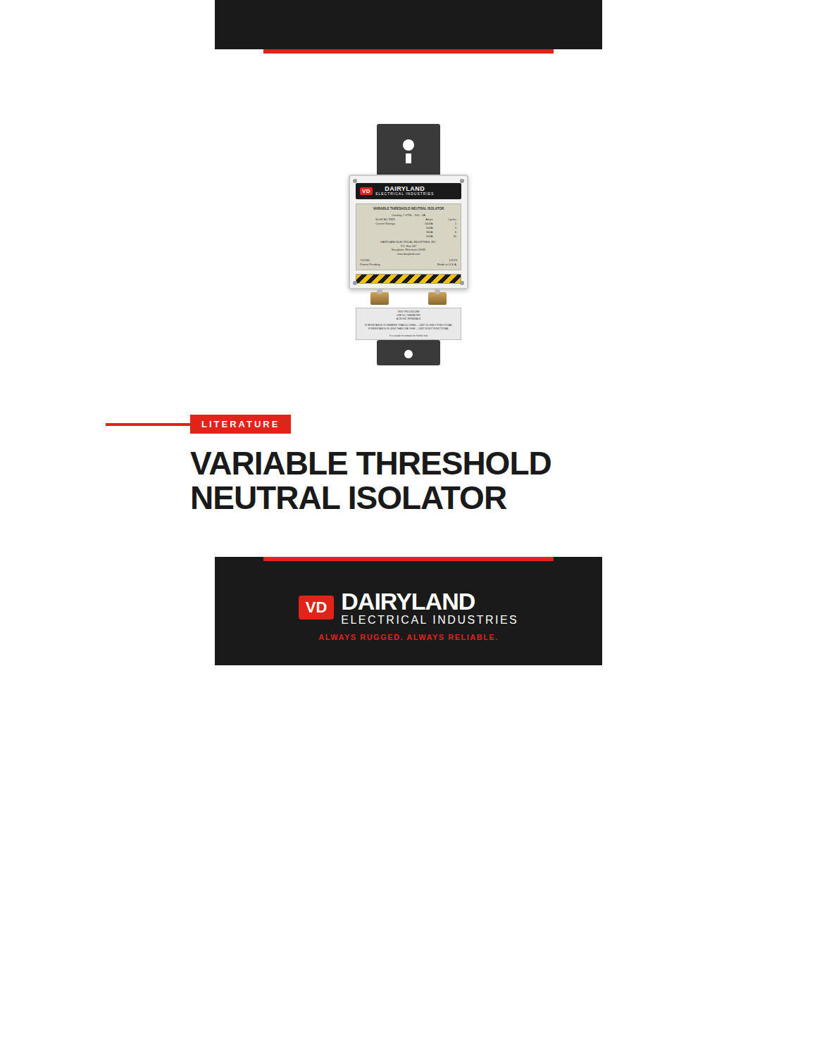VD DAIRYLANDELECTRICAL INDUSTRIES
VARIABLE THRESHOLD NEUTRAL ISOLATOR
Catalog # VTNI - 100 - 4A
| 60 HZ AC RMS | Amps | Cycles |
| Current Ratings | 1000A | 1 |
| | 500A | 3 |
| | 300A | 6 |
| | 100A | 30 |
DAIRYLAND ELECTRICAL INDUSTRIES, INC.
P.O. Box 187
Stoughton, Wisconsin 53589
www.dairyland.com
#115461/2/23
Patent Pending Made in U.S.A.
TEST PROCEDURE
USE DC OHMMETER
ACROSS TERMINALS
IF RESISTANCE IS GREATER THAN 50 OHMS — UNIT IS LIKELY FUNCTIONAL
IF RESISTANCE IS LESS THAN ONE OHM — UNIT IS NOT FUNCTIONAL
It is unsafe to remove for further test
LITERATURE
VARIABLE THRESHOLD
NEUTRAL ISOLATOR
VD DAIRYLAND ELECTRICAL INDUSTRIES
ALWAYS RUGGED. ALWAYS RELIABLE.